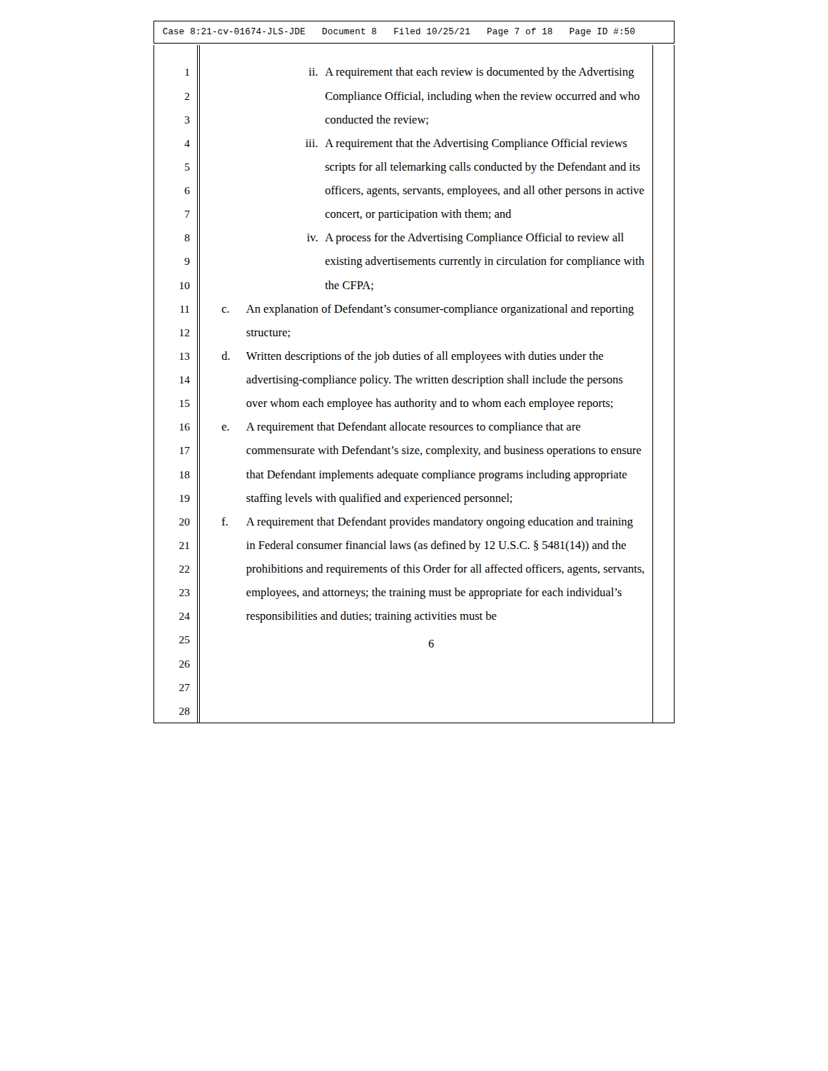Case 8:21-cv-01674-JLS-JDE Document 8 Filed 10/25/21 Page 7 of 18 Page ID #:50
1
2
3
4
5
6
7
8
9
10
11
12
13
14
15
16
17
18
19
20
21
22
23
24
25
26
27
28
ii. A requirement that each review is documented by the Advertising Compliance Official, including when the review occurred and who conducted the review;
iii. A requirement that the Advertising Compliance Official reviews scripts for all telemarking calls conducted by the Defendant and its officers, agents, servants, employees, and all other persons in active concert, or participation with them; and
iv. A process for the Advertising Compliance Official to review all existing advertisements currently in circulation for compliance with the CFPA;
c. An explanation of Defendant’s consumer-compliance organizational and reporting structure;
d. Written descriptions of the job duties of all employees with duties under the advertising-compliance policy. The written description shall include the persons over whom each employee has authority and to whom each employee reports;
e. A requirement that Defendant allocate resources to compliance that are commensurate with Defendant’s size, complexity, and business operations to ensure that Defendant implements adequate compliance programs including appropriate staffing levels with qualified and experienced personnel;
f. A requirement that Defendant provides mandatory ongoing education and training in Federal consumer financial laws (as defined by 12 U.S.C. § 5481(14)) and the prohibitions and requirements of this Order for all affected officers, agents, servants, employees, and attorneys; the training must be appropriate for each individual’s responsibilities and duties; training activities must be
6